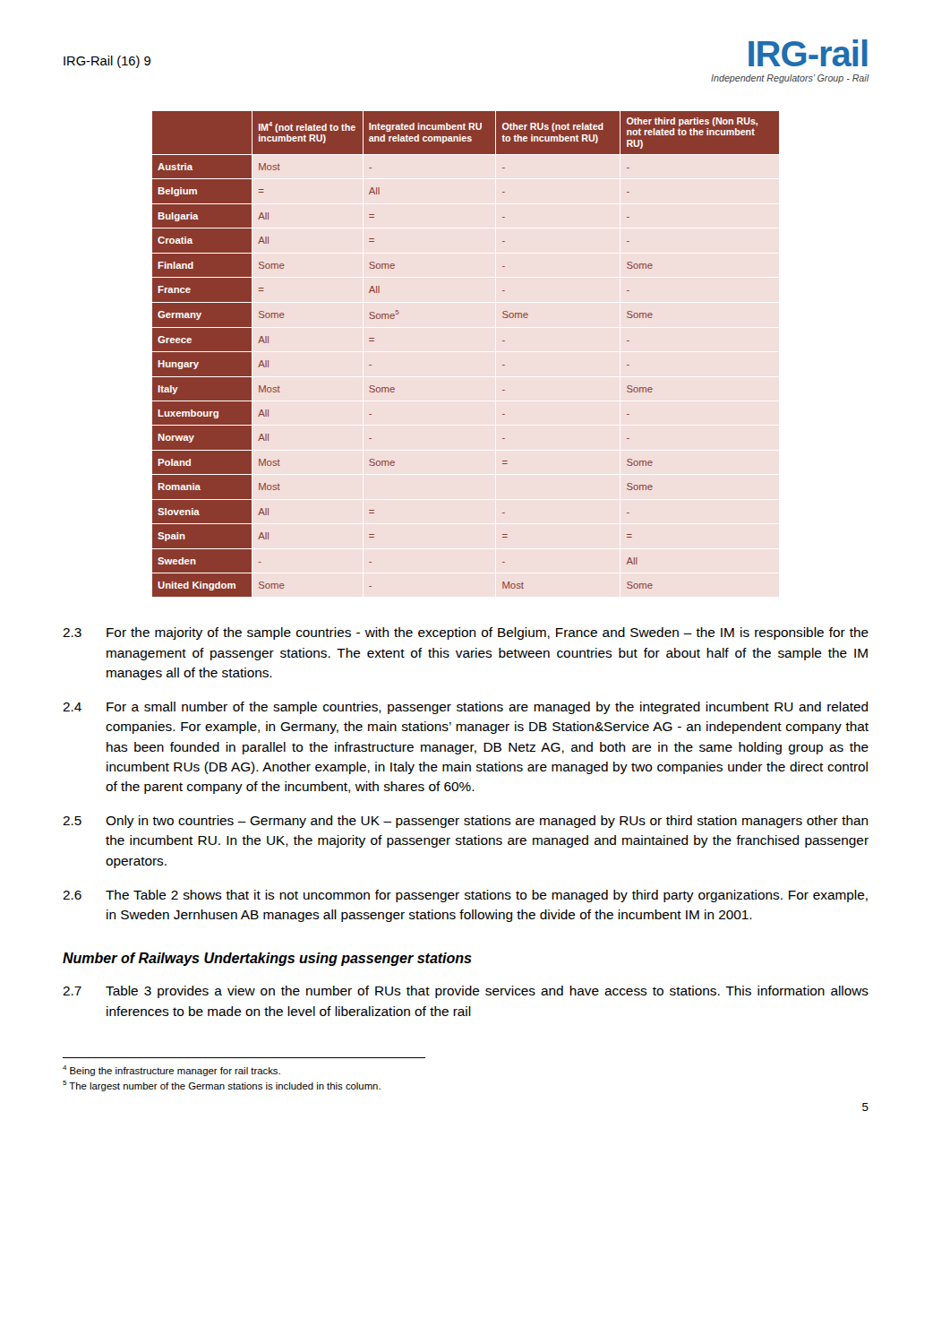IRG-Rail (16) 9
IRG-rail
Independent Regulators’ Group - Rail
| | IM 4 (not related to the incumbent RU) | Integrated incumbent RU and related companies | Other RUs (not related to the incumbent RU) | Other third parties (Non RUs, not related to the incumbent RU) |
| --- | --- | --- | --- | --- |
| Austria | Most | - | - | - |
| Belgium | = | All | - | - |
| Bulgaria | All | = | - | - |
| Croatia | All | = | - | - |
| Finland | Some | Some | - | Some |
| France | = | All | - | - |
| Germany | Some | Some 5 | Some | Some |
| Greece | All | = | - | - |
| Hungary | All | - | - | - |
| Italy | Most | Some | - | Some |
| Luxembourg | All | - | - | - |
| Norway | All | - | - | - |
| Poland | Most | Some | = | Some |
| Romania | Most | | | Some |
| Slovenia | All | = | - | - |
| Spain | All | = | = | = |
| Sweden | - | - | - | All |
| United Kingdom | Some | - | Most | Some |
2.3 For the majority of the sample countries - with the exception of Belgium, France and Sweden – the IM is responsible for the management of passenger stations. The extent of this varies between countries but for about half of the sample the IM manages all of the stations.
2.4 For a small number of the sample countries, passenger stations are managed by the integrated incumbent RU and related companies. For example, in Germany, the main stations’ manager is DB Station&Service AG - an independent company that has been founded in parallel to the infrastructure manager, DB Netz AG, and both are in the same holding group as the incumbent RUs (DB AG). Another example, in Italy the main stations are managed by two companies under the direct control of the parent company of the incumbent, with shares of 60%.
2.5 Only in two countries – Germany and the UK – passenger stations are managed by RUs or third station managers other than the incumbent RU. In the UK, the majority of passenger stations are managed and maintained by the franchised passenger operators.
2.6 The Table 2 shows that it is not uncommon for passenger stations to be managed by third party organizations. For example, in Sweden Jernhusen AB manages all passenger stations following the divide of the incumbent IM in 2001.
Number of Railways Undertakings using passenger stations
2.7 Table 3 provides a view on the number of RUs that provide services and have access to stations. This information allows inferences to be made on the level of liberalization of the rail
4 Being the infrastructure manager for rail tracks.
5 The largest number of the German stations is included in this column.
5